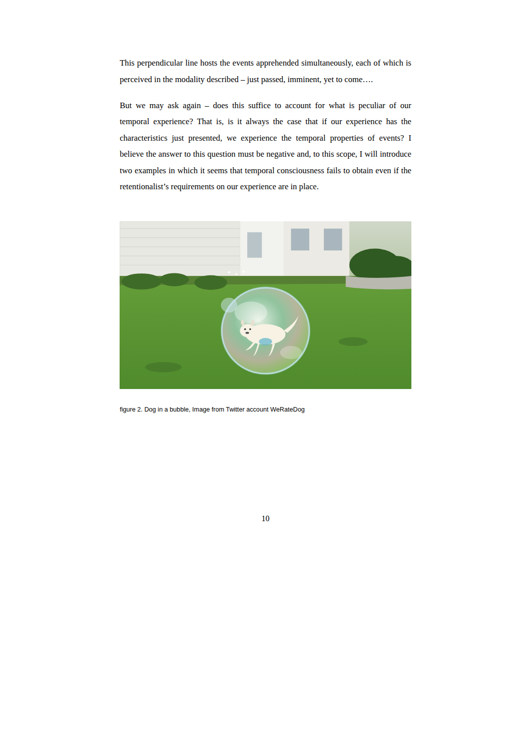This perpendicular line hosts the events apprehended simultaneously, each of which is perceived in the modality described – just passed, imminent, yet to come….
But we may ask again – does this suffice to account for what is peculiar of our temporal experience? That is, is it always the case that if our experience has the characteristics just presented, we experience the temporal properties of events? I believe the answer to this question must be negative and, to this scope, I will introduce two examples in which it seems that temporal consciousness fails to obtain even if the retentionalist’s requirements on our experience are in place.
figure 2. Dog in a bubble, Image from Twitter account WeRateDog
10